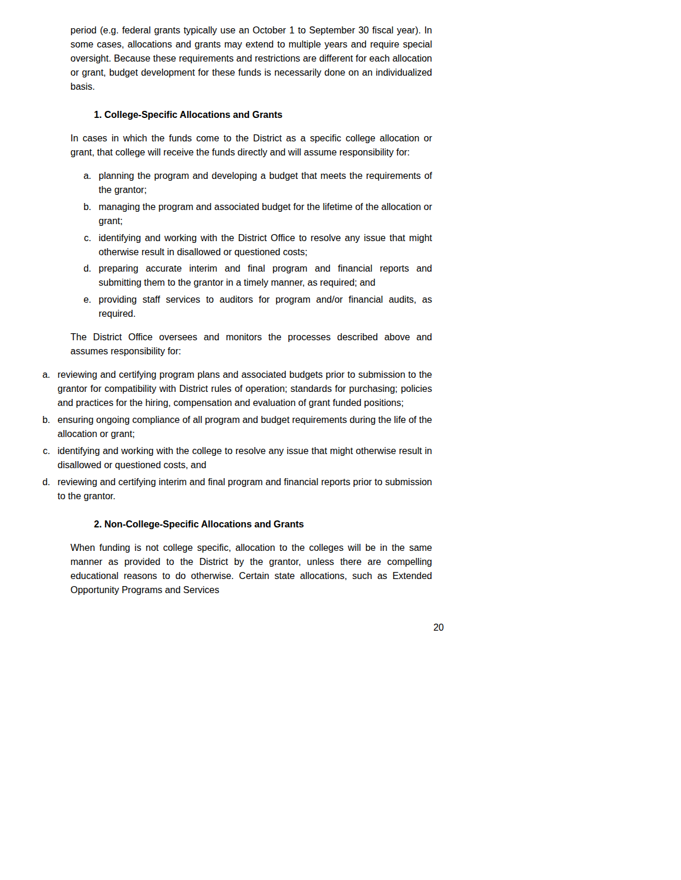period (e.g. federal grants typically use an October 1 to September 30 fiscal year). In some cases, allocations and grants may extend to multiple years and require special oversight. Because these requirements and restrictions are different for each allocation or grant, budget development for these funds is necessarily done on an individualized basis.
1. College-Specific Allocations and Grants
In cases in which the funds come to the District as a specific college allocation or grant, that college will receive the funds directly and will assume responsibility for:
planning the program and developing a budget that meets the requirements of the grantor;
managing the program and associated budget for the lifetime of the allocation or grant;
identifying and working with the District Office to resolve any issue that might otherwise result in disallowed or questioned costs;
preparing accurate interim and final program and financial reports and submitting them to the grantor in a timely manner, as required; and
providing staff services to auditors for program and/or financial audits, as required.
The District Office oversees and monitors the processes described above and assumes responsibility for:
reviewing and certifying program plans and associated budgets prior to submission to the grantor for compatibility with District rules of operation; standards for purchasing; policies and practices for the hiring, compensation and evaluation of grant funded positions;
ensuring ongoing compliance of all program and budget requirements during the life of the allocation or grant;
identifying and working with the college to resolve any issue that might otherwise result in disallowed or questioned costs, and
reviewing and certifying interim and final program and financial reports prior to submission to the grantor.
2. Non-College-Specific Allocations and Grants
When funding is not college specific, allocation to the colleges will be in the same manner as provided to the District by the grantor, unless there are compelling educational reasons to do otherwise. Certain state allocations, such as Extended Opportunity Programs and Services
20